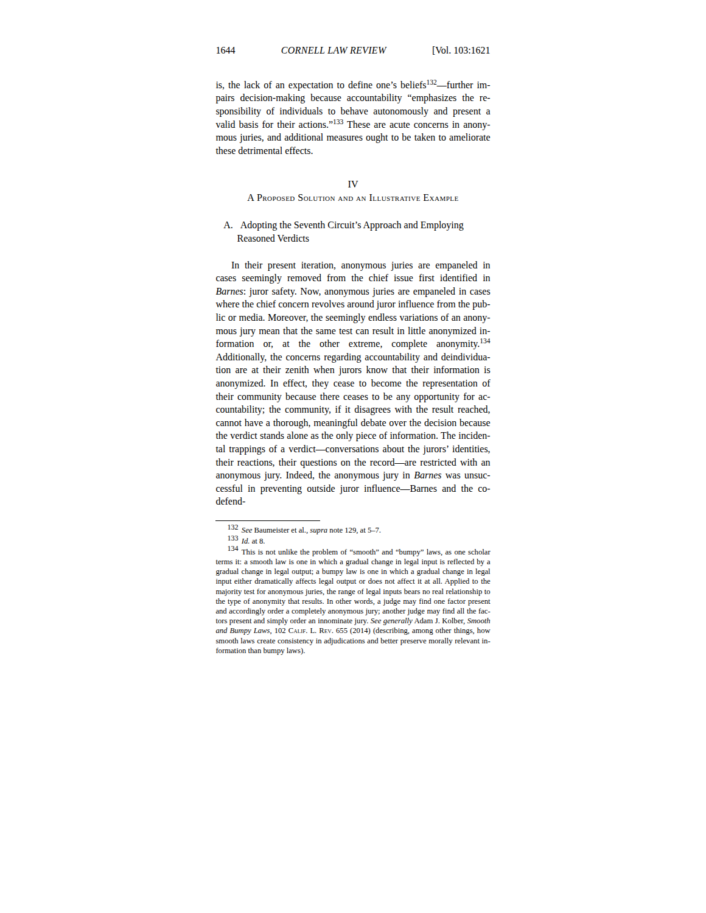1644 CORNELL LAW REVIEW [Vol. 103:1621
is, the lack of an expectation to define one’s beliefs132—further impairs decision-making because accountability “emphasizes the responsibility of individuals to behave autonomously and present a valid basis for their actions.”133 These are acute concerns in anonymous juries, and additional measures ought to be taken to ameliorate these detrimental effects.
IV
A Proposed Solution and an Illustrative Example
A. Adopting the Seventh Circuit’s Approach and Employing Reasoned Verdicts
In their present iteration, anonymous juries are empaneled in cases seemingly removed from the chief issue first identified in Barnes: juror safety. Now, anonymous juries are empaneled in cases where the chief concern revolves around juror influence from the public or media. Moreover, the seemingly endless variations of an anonymous jury mean that the same test can result in little anonymized information or, at the other extreme, complete anonymity.134 Additionally, the concerns regarding accountability and deindividuation are at their zenith when jurors know that their information is anonymized. In effect, they cease to become the representation of their community because there ceases to be any opportunity for accountability; the community, if it disagrees with the result reached, cannot have a thorough, meaningful debate over the decision because the verdict stands alone as the only piece of information. The incidental trappings of a verdict—conversations about the jurors’ identities, their reactions, their questions on the record—are restricted with an anonymous jury. Indeed, the anonymous jury in Barnes was unsuccessful in preventing outside juror influence—Barnes and the co-defend-
132 See Baumeister et al., supra note 129, at 5–7.
133 Id. at 8.
134 This is not unlike the problem of “smooth” and “bumpy” laws, as one scholar terms it: a smooth law is one in which a gradual change in legal input is reflected by a gradual change in legal output; a bumpy law is one in which a gradual change in legal input either dramatically affects legal output or does not affect it at all. Applied to the majority test for anonymous juries, the range of legal inputs bears no real relationship to the type of anonymity that results. In other words, a judge may find one factor present and accordingly order a completely anonymous jury; another judge may find all the factors present and simply order an innominate jury. See generally Adam J. Kolber, Smooth and Bumpy Laws, 102 Calif. L. Rev. 655 (2014) (describing, among other things, how smooth laws create consistency in adjudications and better preserve morally relevant information than bumpy laws).